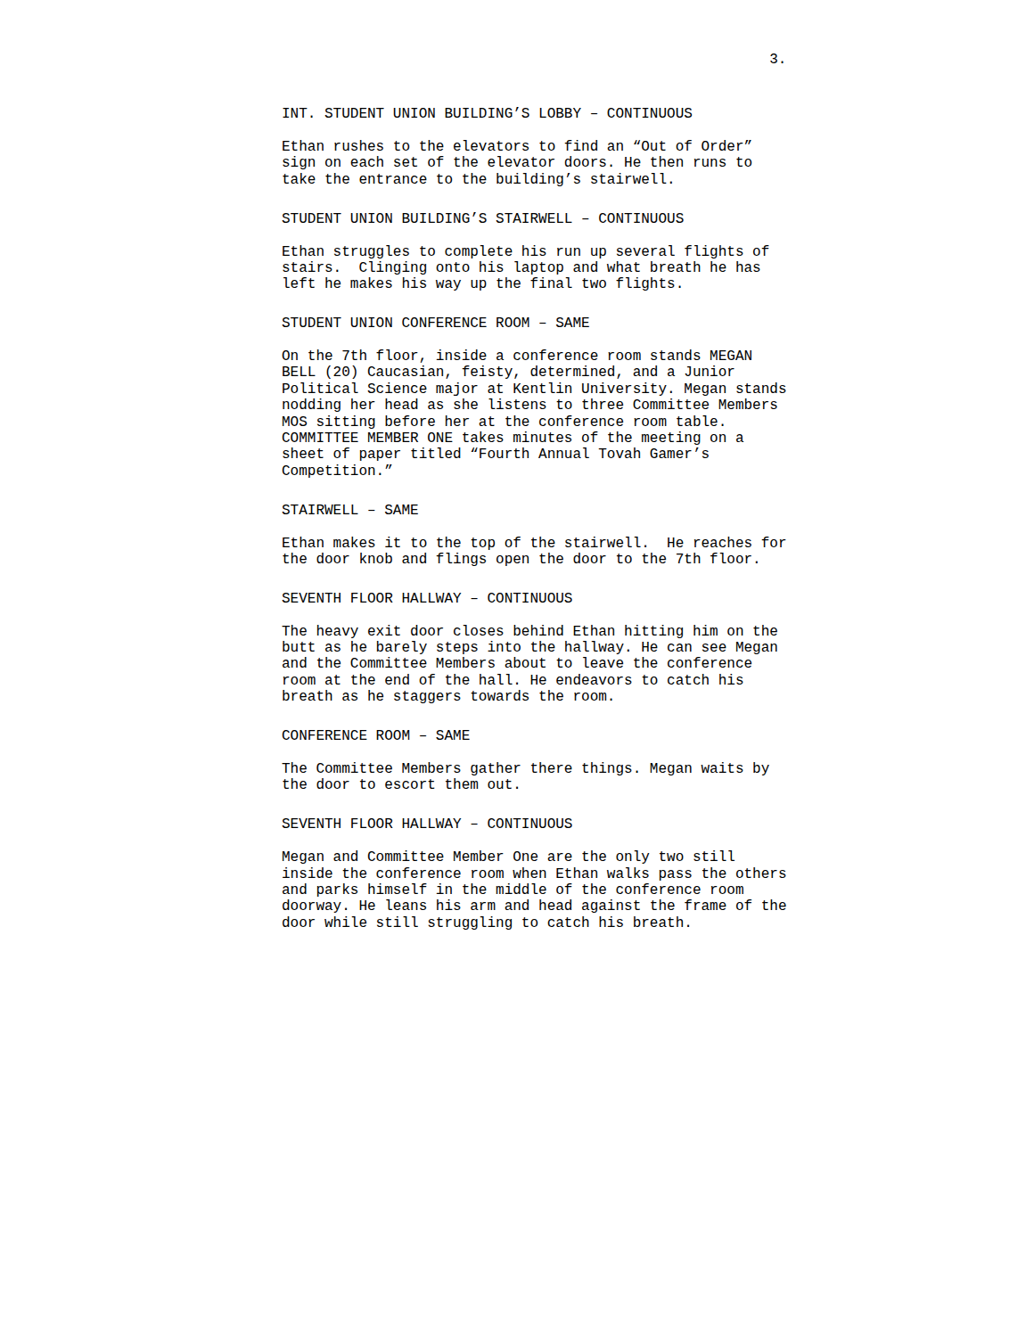3.
INT. STUDENT UNION BUILDING’S LOBBY – CONTINUOUS
Ethan rushes to the elevators to find an “Out of Order” sign on each set of the elevator doors. He then runs to take the entrance to the building’s stairwell.
STUDENT UNION BUILDING’S STAIRWELL – CONTINUOUS
Ethan struggles to complete his run up several flights of stairs. Clinging onto his laptop and what breath he has left he makes his way up the final two flights.
STUDENT UNION CONFERENCE ROOM – SAME
On the 7th floor, inside a conference room stands MEGAN BELL (20) Caucasian, feisty, determined, and a Junior Political Science major at Kentlin University. Megan stands nodding her head as she listens to three Committee Members MOS sitting before her at the conference room table. COMMITTEE MEMBER ONE takes minutes of the meeting on a sheet of paper titled “Fourth Annual Tovah Gamer’s Competition.”
STAIRWELL – SAME
Ethan makes it to the top of the stairwell. He reaches for the door knob and flings open the door to the 7th floor.
SEVENTH FLOOR HALLWAY – CONTINUOUS
The heavy exit door closes behind Ethan hitting him on the butt as he barely steps into the hallway. He can see Megan and the Committee Members about to leave the conference room at the end of the hall. He endeavors to catch his breath as he staggers towards the room.
CONFERENCE ROOM – SAME
The Committee Members gather there things. Megan waits by the door to escort them out.
SEVENTH FLOOR HALLWAY – CONTINUOUS
Megan and Committee Member One are the only two still inside the conference room when Ethan walks pass the others and parks himself in the middle of the conference room doorway. He leans his arm and head against the frame of the door while still struggling to catch his breath.